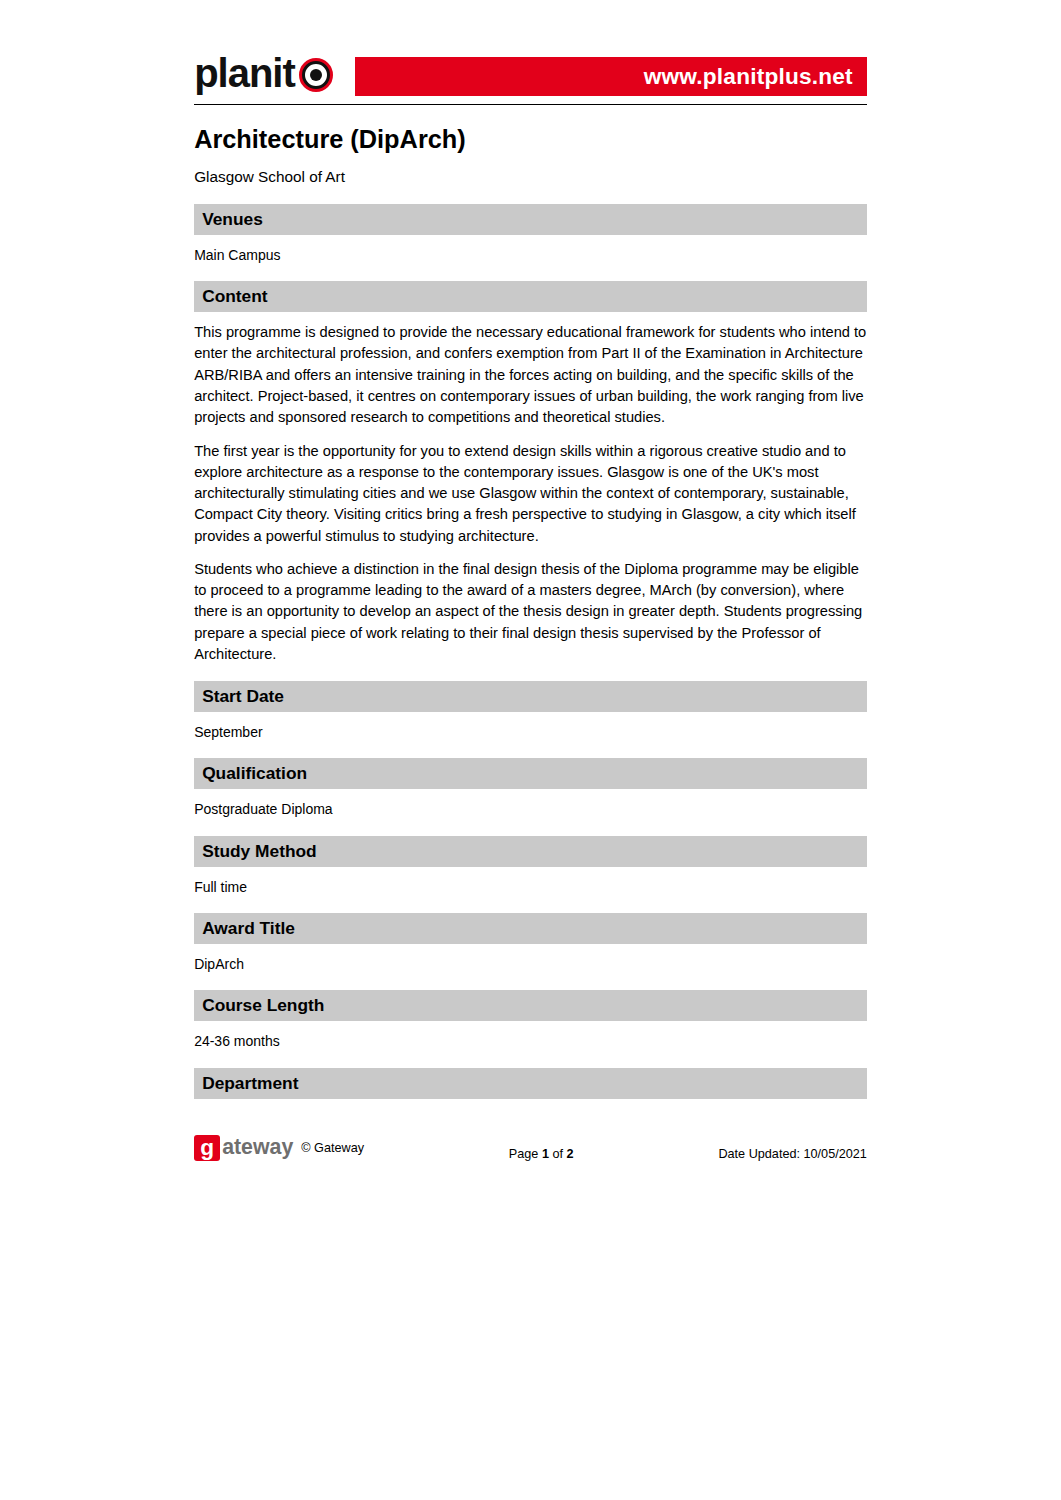planit
www.planitplus.net
Architecture (DipArch)
Glasgow School of Art
Venues
Main Campus
Content
This programme is designed to provide the necessary educational framework for students who intend to enter the architectural profession, and confers exemption from Part II of the Examination in Architecture ARB/RIBA and offers an intensive training in the forces acting on building, and the specific skills of the architect. Project-based, it centres on contemporary issues of urban building, the work ranging from live projects and sponsored research to competitions and theoretical studies.
The first year is the opportunity for you to extend design skills within a rigorous creative studio and to explore architecture as a response to the contemporary issues. Glasgow is one of the UK's most architecturally stimulating cities and we use Glasgow within the context of contemporary, sustainable, Compact City theory. Visiting critics bring a fresh perspective to studying in Glasgow, a city which itself provides a powerful stimulus to studying architecture.
Students who achieve a distinction in the final design thesis of the Diploma programme may be eligible to proceed to a programme leading to the award of a masters degree, MArch (by conversion), where there is an opportunity to develop an aspect of the thesis design in greater depth. Students progressing prepare a special piece of work relating to their final design thesis supervised by the Professor of Architecture.
Start Date
September
Qualification
Postgraduate Diploma
Study Method
Full time
Award Title
DipArch
Course Length
24-36 months
Department
gateway © Gateway
Page 1 of 2
Date Updated: 10/05/2021